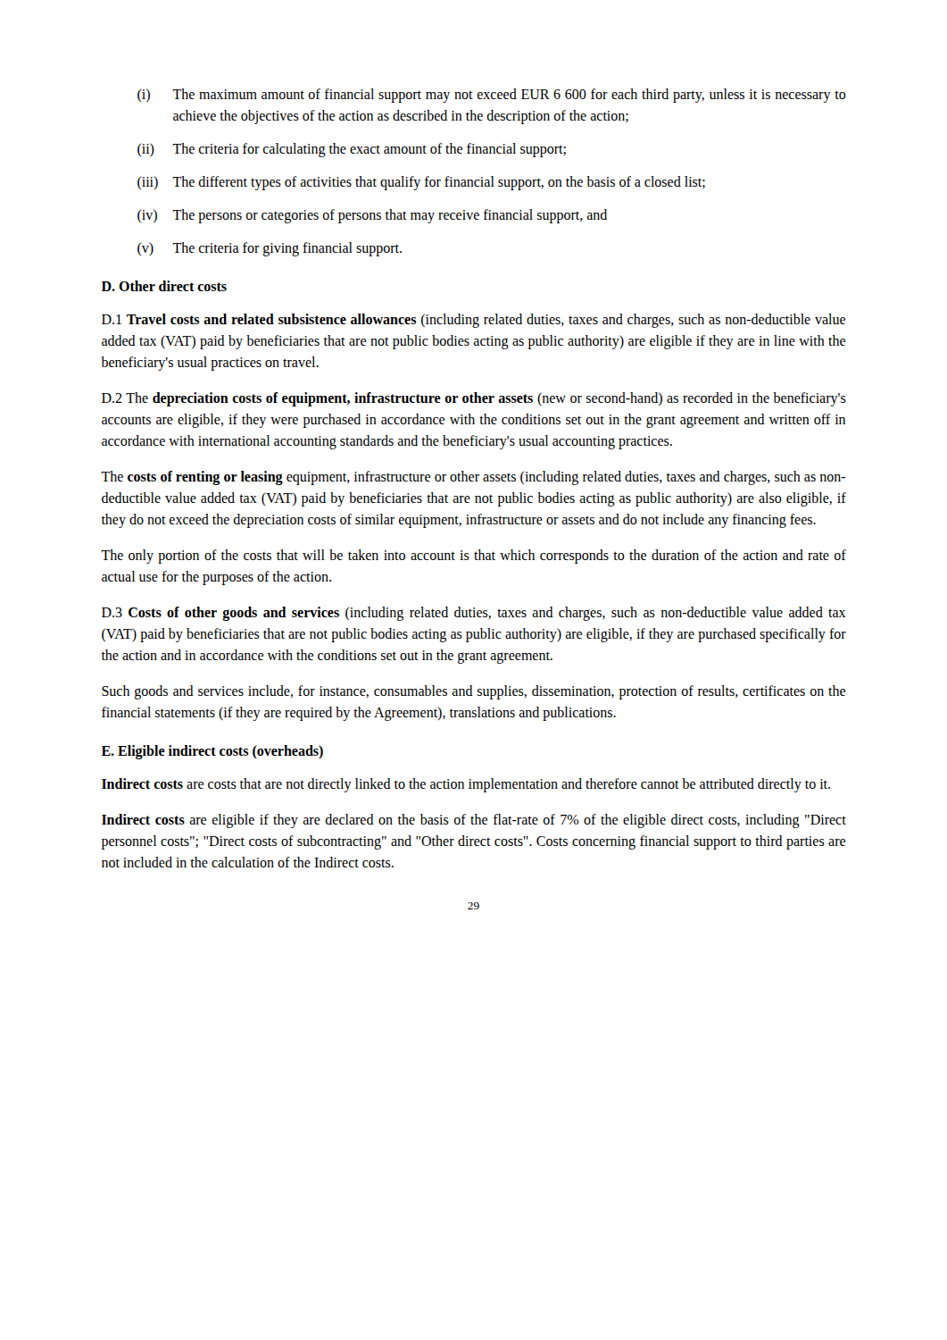(i)
The maximum amount of financial support may not exceed EUR 6 600 for each third party, unless it is necessary to achieve the objectives of the action as described in the description of the action;
(ii)
The criteria for calculating the exact amount of the financial support;
(iii)
The different types of activities that qualify for financial support, on the basis of a closed list;
(iv)
The persons or categories of persons that may receive financial support, and
(v)
The criteria for giving financial support.
D. Other direct costs
D.1 Travel costs and related subsistence allowances (including related duties, taxes and charges, such as non-deductible value added tax (VAT) paid by beneficiaries that are not public bodies acting as public authority) are eligible if they are in line with the beneficiary's usual practices on travel.
D.2 The depreciation costs of equipment, infrastructure or other assets (new or second-hand) as recorded in the beneficiary's accounts are eligible, if they were purchased in accordance with the conditions set out in the grant agreement and written off in accordance with international accounting standards and the beneficiary's usual accounting practices.
The costs of renting or leasing equipment, infrastructure or other assets (including related duties, taxes and charges, such as non-deductible value added tax (VAT) paid by beneficiaries that are not public bodies acting as public authority) are also eligible, if they do not exceed the depreciation costs of similar equipment, infrastructure or assets and do not include any financing fees.
The only portion of the costs that will be taken into account is that which corresponds to the duration of the action and rate of actual use for the purposes of the action.
D.3 Costs of other goods and services (including related duties, taxes and charges, such as non-deductible value added tax (VAT) paid by beneficiaries that are not public bodies acting as public authority) are eligible, if they are purchased specifically for the action and in accordance with the conditions set out in the grant agreement.
Such goods and services include, for instance, consumables and supplies, dissemination, protection of results, certificates on the financial statements (if they are required by the Agreement), translations and publications.
E. Eligible indirect costs (overheads)
Indirect costs are costs that are not directly linked to the action implementation and therefore cannot be attributed directly to it.
Indirect costs are eligible if they are declared on the basis of the flat-rate of 7% of the eligible direct costs, including "Direct personnel costs"; "Direct costs of subcontracting" and "Other direct costs". Costs concerning financial support to third parties are not included in the calculation of the Indirect costs.
29